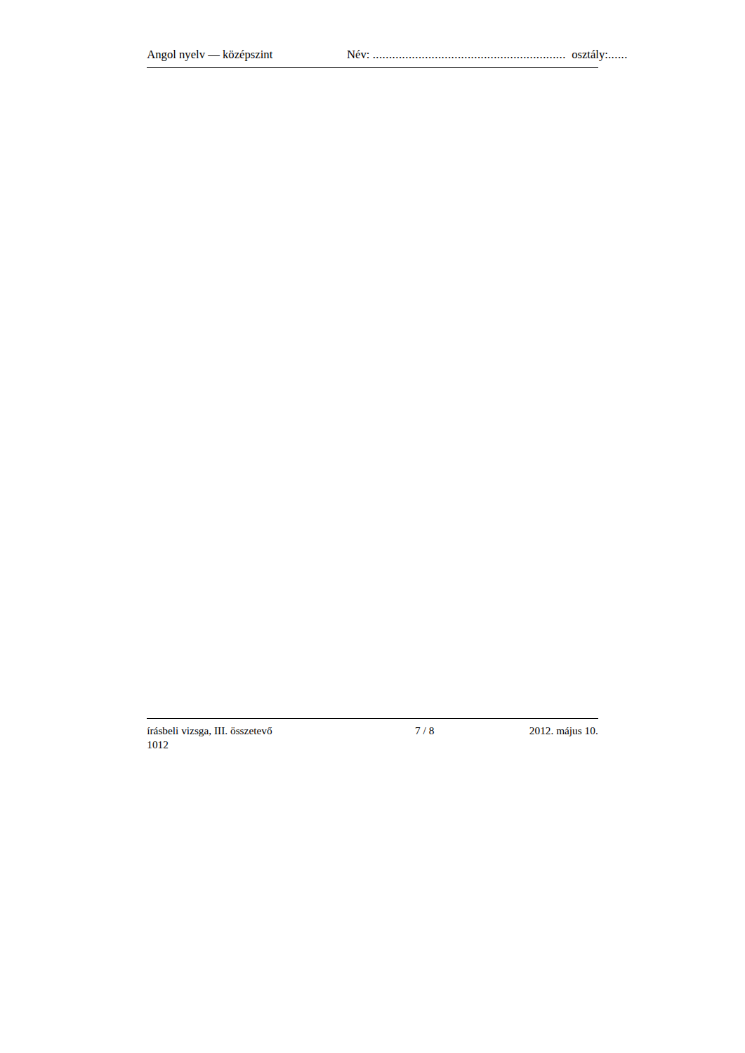Angol nyelv — középszint
Név: ........................................................... osztály:......
írásbeli vizsga, III. összetevő
7 / 8
2012. május 10.
1012